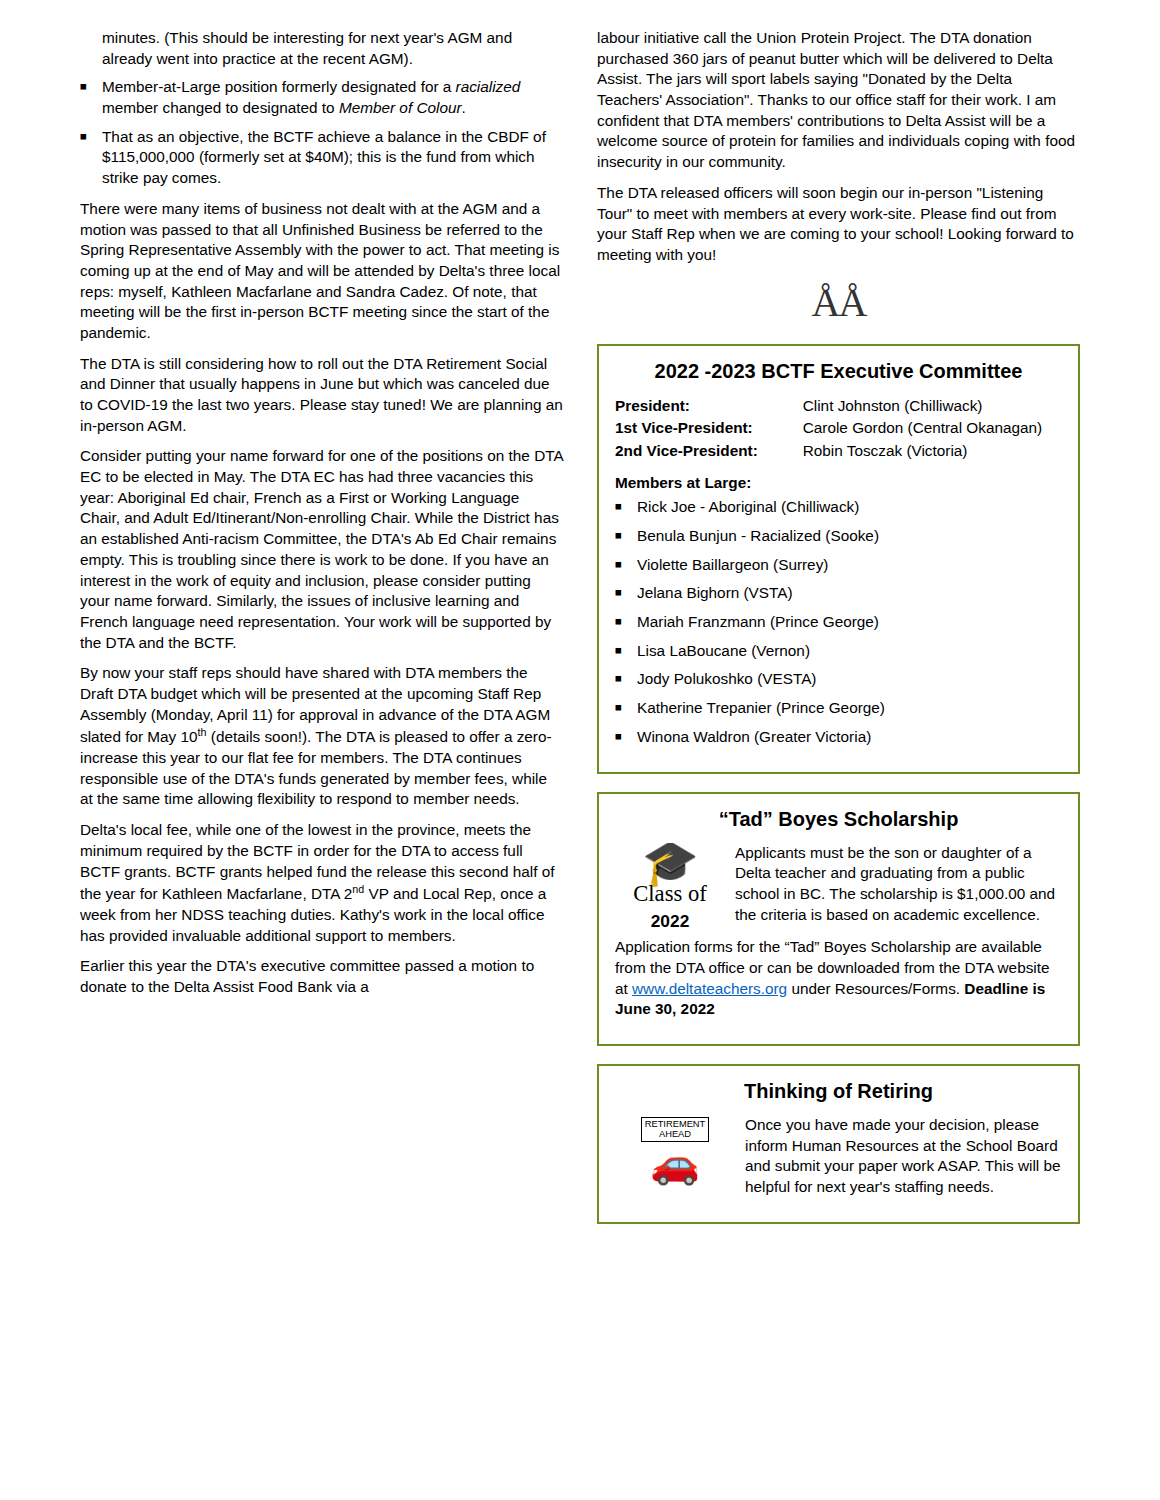minutes. (This should be interesting for next year's AGM and already went into practice at the recent AGM).
Member-at-Large position formerly designated for a racialized member changed to designated to Member of Colour.
That as an objective, the BCTF achieve a balance in the CBDF of $115,000,000 (formerly set at $40M); this is the fund from which strike pay comes.
There were many items of business not dealt with at the AGM and a motion was passed to that all Unfinished Business be referred to the Spring Representative Assembly with the power to act. That meeting is coming up at the end of May and will be attended by Delta's three local reps: myself, Kathleen Macfarlane and Sandra Cadez. Of note, that meeting will be the first in-person BCTF meeting since the start of the pandemic.
The DTA is still considering how to roll out the DTA Retirement Social and Dinner that usually happens in June but which was canceled due to COVID-19 the last two years. Please stay tuned! We are planning an in-person AGM.
Consider putting your name forward for one of the positions on the DTA EC to be elected in May. The DTA EC has had three vacancies this year: Aboriginal Ed chair, French as a First or Working Language Chair, and Adult Ed/Itinerant/Non-enrolling Chair. While the District has an established Anti-racism Committee, the DTA's Ab Ed Chair remains empty. This is troubling since there is work to be done. If you have an interest in the work of equity and inclusion, please consider putting your name forward. Similarly, the issues of inclusive learning and French language need representation. Your work will be supported by the DTA and the BCTF.
By now your staff reps should have shared with DTA members the Draft DTA budget which will be presented at the upcoming Staff Rep Assembly (Monday, April 11) for approval in advance of the DTA AGM slated for May 10th (details soon!). The DTA is pleased to offer a zero-increase this year to our flat fee for members. The DTA continues responsible use of the DTA's funds generated by member fees, while at the same time allowing flexibility to respond to member needs.
Delta's local fee, while one of the lowest in the province, meets the minimum required by the BCTF in order for the DTA to access full BCTF grants. BCTF grants helped fund the release this second half of the year for Kathleen Macfarlane, DTA 2nd VP and Local Rep, once a week from her NDSS teaching duties. Kathy's work in the local office has provided invaluable additional support to members.
Earlier this year the DTA's executive committee passed a motion to donate to the Delta Assist Food Bank via a
labour initiative call the Union Protein Project. The DTA donation purchased 360 jars of peanut butter which will be delivered to Delta Assist. The jars will sport labels saying "Donated by the Delta Teachers' Association". Thanks to our office staff for their work. I am confident that DTA members' contributions to Delta Assist will be a welcome source of protein for families and individuals coping with food insecurity in our community.
The DTA released officers will soon begin our in-person "Listening Tour" to meet with members at every work-site. Please find out from your Staff Rep when we are coming to your school! Looking forward to meeting with you!
ÅÅ
2022 -2023 BCTF Executive Committee
| President: | Clint Johnston (Chilliwack) |
| 1st Vice-President: | Carole Gordon (Central Okanagan) |
| 2nd Vice-President: | Robin Tosczak (Victoria) |
Members at Large:
Rick Joe - Aboriginal (Chilliwack)
Benula Bunjun - Racialized (Sooke)
Violette Baillargeon (Surrey)
Jelana Bighorn (VSTA)
Mariah Franzmann (Prince George)
Lisa LaBoucane (Vernon)
Jody Polukoshko (VESTA)
Katherine Trepanier (Prince George)
Winona Waldron (Greater Victoria)
“Tad” Boyes Scholarship
🎓
Class of
2022
Applicants must be the son or daughter of a Delta teacher and graduating from a public school in BC. The scholarship is $1,000.00 and the criteria is based on academic excellence.
Application forms for the “Tad” Boyes Scholarship are available from the DTA office or can be downloaded from the DTA website at www.deltateachers.org under Resources/Forms. Deadline is June 30, 2022
Thinking of Retiring
RETIREMENT
AHEAD
🚗
Once you have made your decision, please inform Human Resources at the School Board and submit your paper work ASAP. This will be helpful for next year's staffing needs.